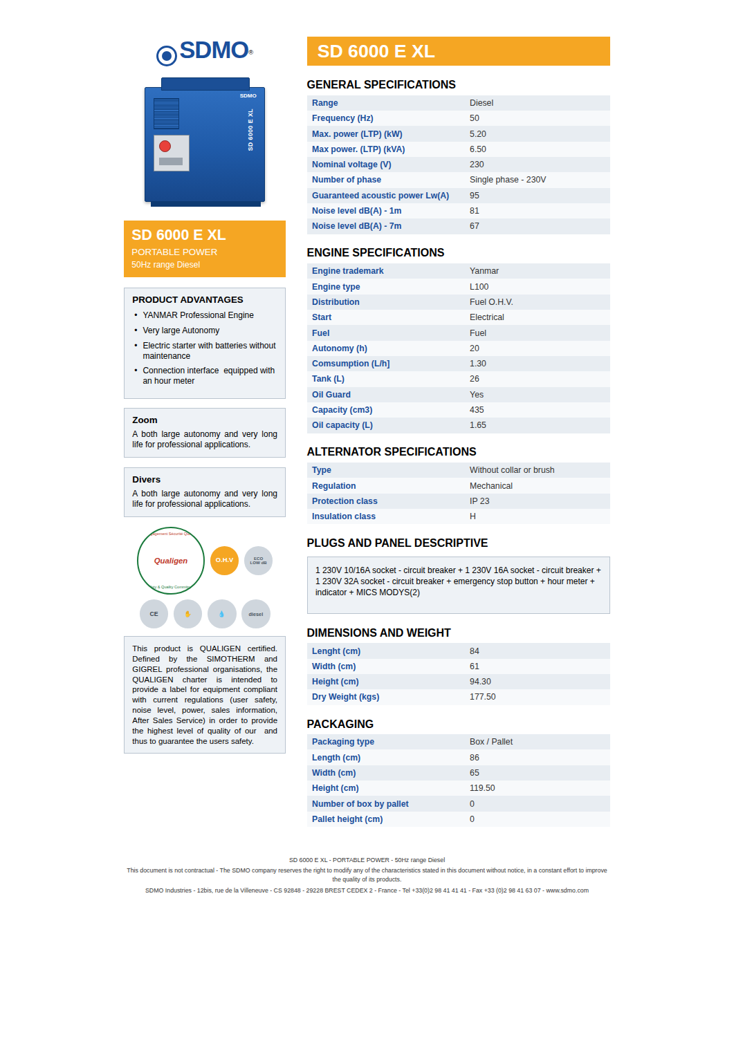SDMO®
SDMO
SD 6000 E XL
SD 6000 E XL
PORTABLE POWER
50Hz range Diesel
PRODUCT ADVANTAGES
YANMAR Professional Engine
Very large Autonomy
Electric starter with batteries without maintenance
Connection interface equipped with an hour meter
Zoom
A both large autonomy and very long life for professional applications.
Divers
A both large autonomy and very long life for professional applications.
Engagement Sécurité Qualité
Qualigen
Safety & Quality Commitment
O.H.V
ECO
LOW dB
CE
✋
💧
diesel
This product is QUALIGEN certified. Defined by the SIMOTHERM and GIGREL professional organisations, the QUALIGEN charter is intended to provide a label for equipment compliant with current regulations (user safety, noise level, power, sales information, After Sales Service) in order to provide the highest level of quality of our and thus to guarantee the users safety.
SD 6000 E XL
GENERAL SPECIFICATIONS
| Range | Diesel |
| Frequency (Hz) | 50 |
| Max. power (LTP) (kW) | 5.20 |
| Max power. (LTP) (kVA) | 6.50 |
| Nominal voltage (V) | 230 |
| Number of phase | Single phase - 230V |
| Guaranteed acoustic power Lw(A) | 95 |
| Noise level dB(A) - 1m | 81 |
| Noise level dB(A) - 7m | 67 |
ENGINE SPECIFICATIONS
| Engine trademark | Yanmar |
| Engine type | L100 |
| Distribution | Fuel O.H.V. |
| Start | Electrical |
| Fuel | Fuel |
| Autonomy (h) | 20 |
| Comsumption (L/h] | 1.30 |
| Tank (L) | 26 |
| Oil Guard | Yes |
| Capacity (cm3) | 435 |
| Oil capacity (L) | 1.65 |
ALTERNATOR SPECIFICATIONS
| Type | Without collar or brush |
| Regulation | Mechanical |
| Protection class | IP 23 |
| Insulation class | H |
PLUGS AND PANEL DESCRIPTIVE
1 230V 10/16A socket - circuit breaker + 1 230V 16A socket - circuit breaker + 1 230V 32A socket - circuit breaker + emergency stop button + hour meter + indicator + MICS MODYS(2)
DIMENSIONS AND WEIGHT
| Lenght (cm) | 84 |
| Width (cm) | 61 |
| Height (cm) | 94.30 |
| Dry Weight (kgs) | 177.50 |
PACKAGING
| Packaging type | Box / Pallet |
| Length (cm) | 86 |
| Width (cm) | 65 |
| Height (cm) | 119.50 |
| Number of box by pallet | 0 |
| Pallet height (cm) | 0 |
SD 6000 E XL - PORTABLE POWER - 50Hz range Diesel
This document is not contractual - The SDMO company reserves the right to modify any of the characteristics stated in this document without notice, in a constant effort to improve the quality of its products.
SDMO Industries - 12bis, rue de la Villeneuve - CS 92848 - 29228 BREST CEDEX 2 - France - Tel +33(0)2 98 41 41 41 - Fax +33 (0)2 98 41 63 07 - www.sdmo.com